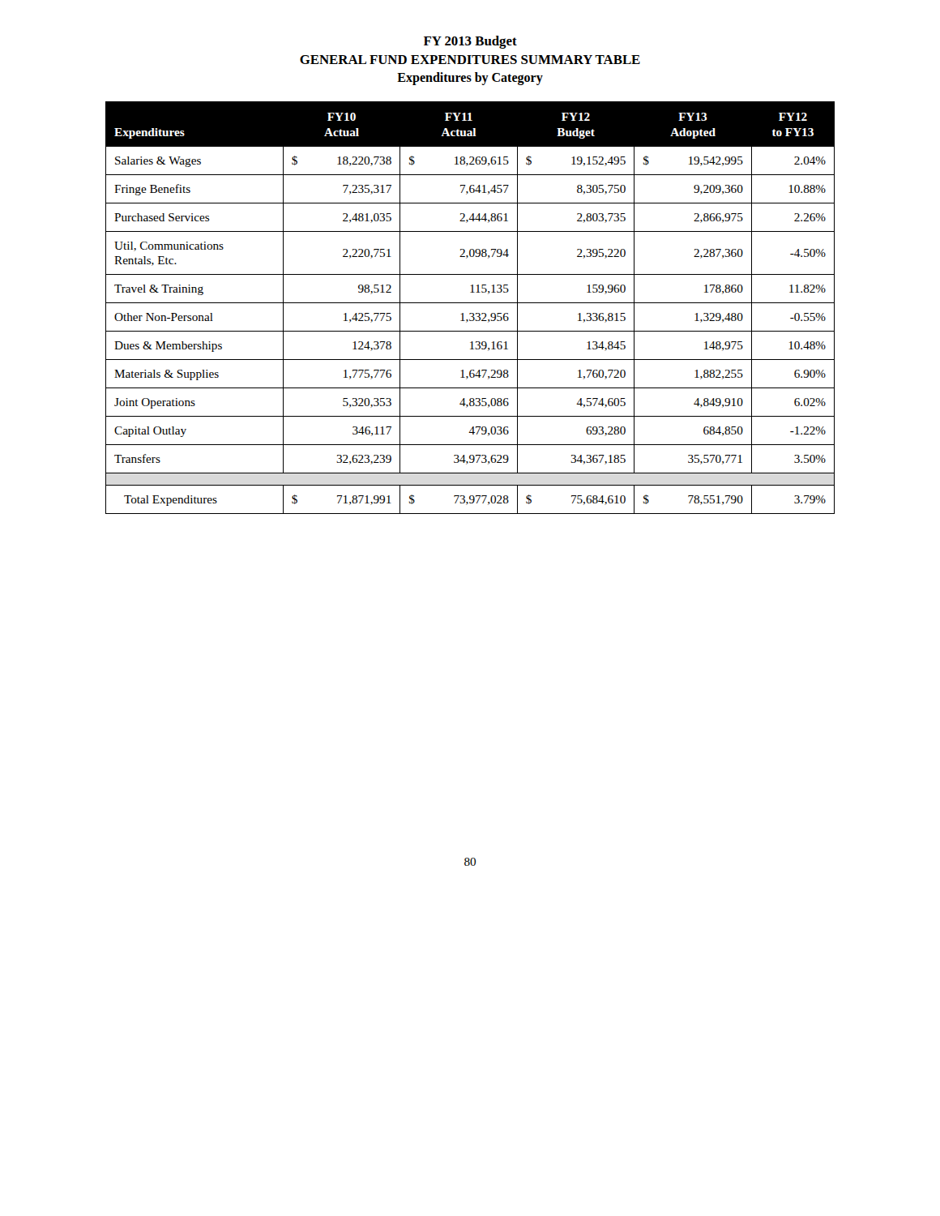FY 2013 Budget
GENERAL FUND EXPENDITURES SUMMARY TABLE
Expenditures by Category
| Expenditures | FY10 Actual | FY11 Actual | FY12 Budget | FY13 Adopted | FY12 to FY13 |
| --- | --- | --- | --- | --- | --- |
| Salaries & Wages | $ 18,220,738 | $ 18,269,615 | $ 19,152,495 | $ 19,542,995 | 2.04% |
| Fringe Benefits | 7,235,317 | 7,641,457 | 8,305,750 | 9,209,360 | 10.88% |
| Purchased Services | 2,481,035 | 2,444,861 | 2,803,735 | 2,866,975 | 2.26% |
| Util, Communications Rentals, Etc. | 2,220,751 | 2,098,794 | 2,395,220 | 2,287,360 | -4.50% |
| Travel & Training | 98,512 | 115,135 | 159,960 | 178,860 | 11.82% |
| Other Non-Personal | 1,425,775 | 1,332,956 | 1,336,815 | 1,329,480 | -0.55% |
| Dues & Memberships | 124,378 | 139,161 | 134,845 | 148,975 | 10.48% |
| Materials & Supplies | 1,775,776 | 1,647,298 | 1,760,720 | 1,882,255 | 6.90% |
| Joint Operations | 5,320,353 | 4,835,086 | 4,574,605 | 4,849,910 | 6.02% |
| Capital Outlay | 346,117 | 479,036 | 693,280 | 684,850 | -1.22% |
| Transfers | 32,623,239 | 34,973,629 | 34,367,185 | 35,570,771 | 3.50% |
| Total Expenditures | $ 71,871,991 | $ 73,977,028 | $ 75,684,610 | $ 78,551,790 | 3.79% |
80